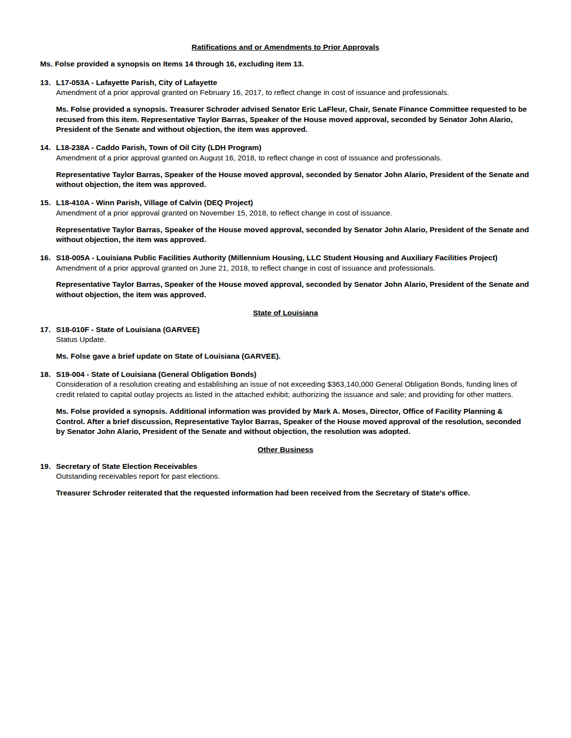Ratifications and or Amendments to Prior Approvals
Ms. Folse provided a synopsis on Items 14 through 16, excluding item 13.
13.
L17-053A - Lafayette Parish, City of Lafayette
Amendment of a prior approval granted on February 16, 2017, to reflect change in cost of issuance and professionals.
Ms. Folse provided a synopsis. Treasurer Schroder advised Senator Eric LaFleur, Chair, Senate Finance Committee requested to be recused from this item. Representative Taylor Barras, Speaker of the House moved approval, seconded by Senator John Alario, President of the Senate and without objection, the item was approved.
14.
L18-238A - Caddo Parish, Town of Oil City (LDH Program)
Amendment of a prior approval granted on August 16, 2018, to reflect change in cost of issuance and professionals.
Representative Taylor Barras, Speaker of the House moved approval, seconded by Senator John Alario, President of the Senate and without objection, the item was approved.
15.
L18-410A - Winn Parish, Village of Calvin (DEQ Project)
Amendment of a prior approval granted on November 15, 2018, to reflect change in cost of issuance.
Representative Taylor Barras, Speaker of the House moved approval, seconded by Senator John Alario, President of the Senate and without objection, the item was approved.
16.
S18-005A - Louisiana Public Facilities Authority (Millennium Housing, LLC Student Housing and Auxiliary Facilities Project)
Amendment of a prior approval granted on June 21, 2018, to reflect change in cost of issuance and professionals.
Representative Taylor Barras, Speaker of the House moved approval, seconded by Senator John Alario, President of the Senate and without objection, the item was approved.
State of Louisiana
17.
S18-010F - State of Louisiana (GARVEE)
Status Update.
Ms. Folse gave a brief update on State of Louisiana (GARVEE).
18.
S19-004 - State of Louisiana (General Obligation Bonds)
Consideration of a resolution creating and establishing an issue of not exceeding $363,140,000 General Obligation Bonds, funding lines of credit related to capital outlay projects as listed in the attached exhibit; authorizing the issuance and sale; and providing for other matters.
Ms. Folse provided a synopsis. Additional information was provided by Mark A. Moses, Director, Office of Facility Planning & Control. After a brief discussion, Representative Taylor Barras, Speaker of the House moved approval of the resolution, seconded by Senator John Alario, President of the Senate and without objection, the resolution was adopted.
Other Business
19.
Secretary of State Election Receivables
Outstanding receivables report for past elections.
Treasurer Schroder reiterated that the requested information had been received from the Secretary of State's office.